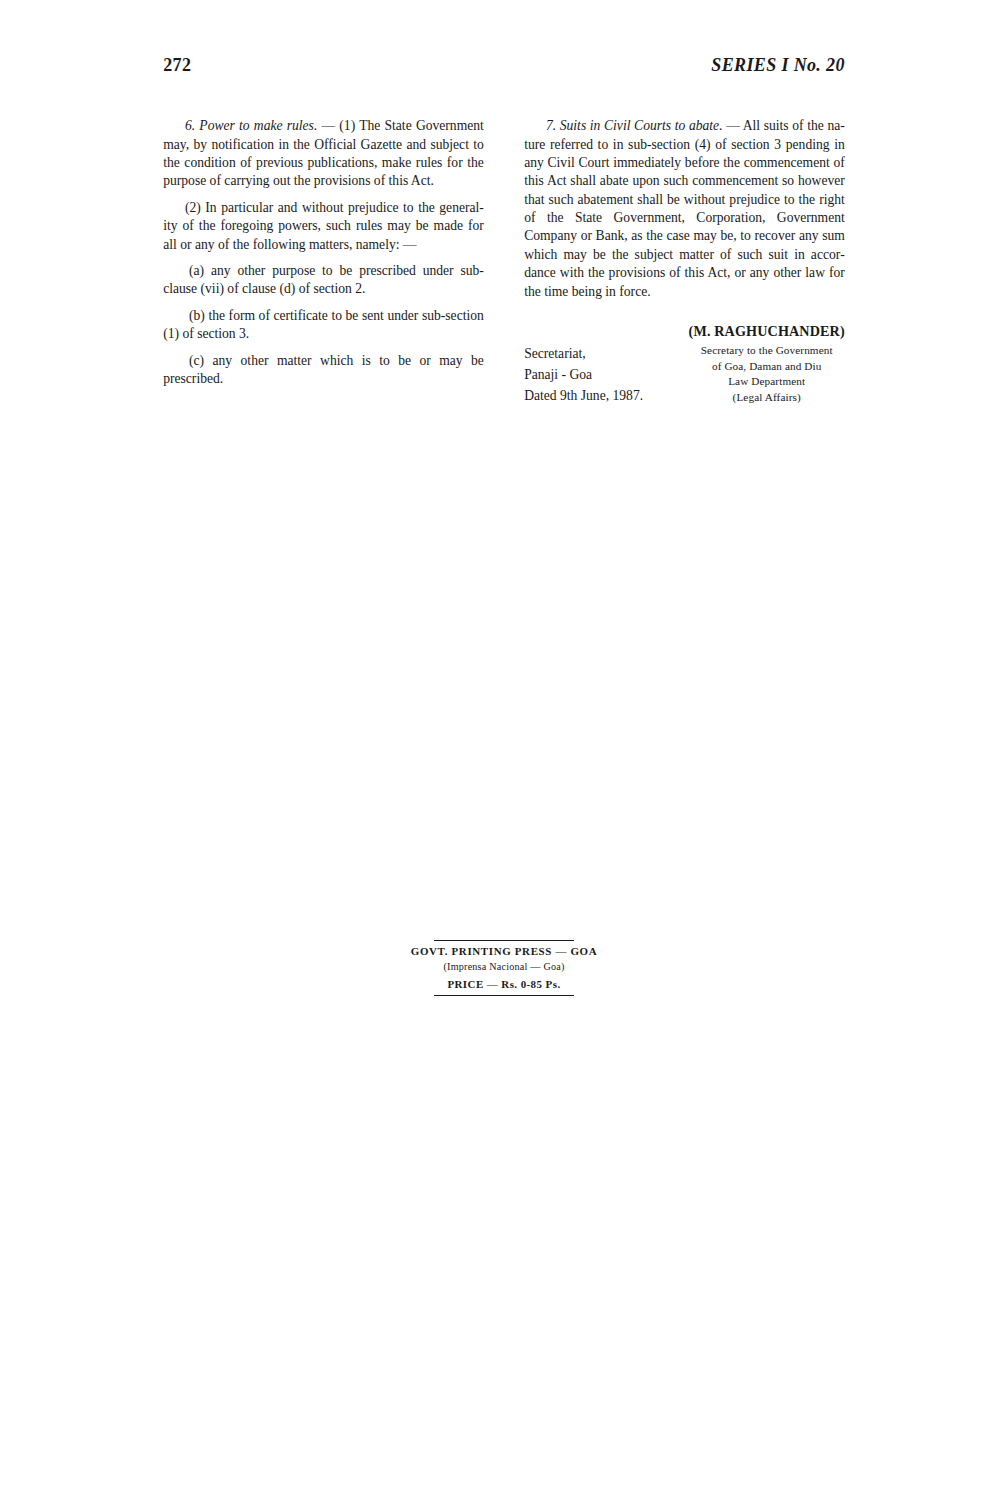272 SERIES I No. 20
6. Power to make rules. — (1) The State Government may, by notification in the Official Gazette and subject to the condition of previous publications, make rules for the purpose of carrying out the provisions of this Act.
(2) In particular and without prejudice to the generality of the foregoing powers, such rules may be made for all or any of the following matters, namely: —
(a) any other purpose to be prescribed under sub-clause (vii) of clause (d) of section 2.
(b) the form of certificate to be sent under sub-section (1) of section 3.
(c) any other matter which is to be or may be prescribed.
7. Suits in Civil Courts to abate. — All suits of the nature referred to in sub-section (4) of section 3 pending in any Civil Court immediately before the commencement of this Act shall abate upon such commencement so however that such abatement shall be without prejudice to the right of the State Government, Corporation, Government Company or Bank, as the case may be, to recover any sum which may be the subject matter of such suit in accordance with the provisions of this Act, or any other law for the time being in force.
Secretariat,
Panaji - Goa
Dated 9th June, 1987.
(M. RAGHUCHANDER)
Secretary to the Government
of Goa, Daman and Diu
Law Department
(Legal Affairs)
GOVT. PRINTING PRESS — GOA
(Imprensa Nacional — Goa)
PRICE — Rs. 0-85 Ps.